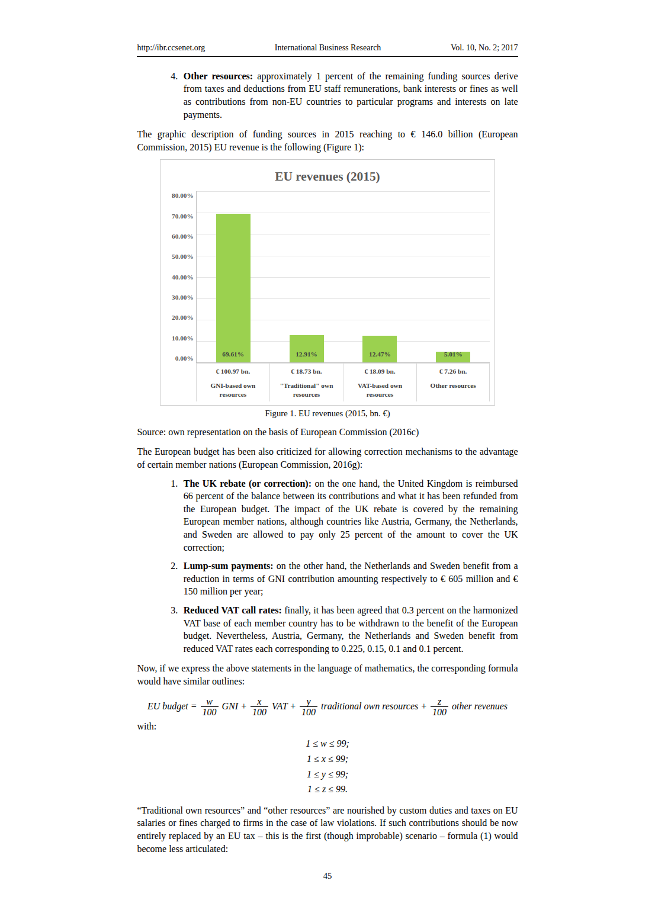http://ibr.ccsenet.org
International Business Research
Vol. 10, No. 2; 2017
4. Other resources: approximately 1 percent of the remaining funding sources derive from taxes and deductions from EU staff remunerations, bank interests or fines as well as contributions from non-EU countries to particular programs and interests on late payments.
The graphic description of funding sources in 2015 reaching to € 146.0 billion (European Commission, 2015) EU revenue is the following (Figure 1):
EU revenues (2015)
80.00% 70.00% 60.00% 50.00% 40.00% 30.00% 20.00% 10.00% 0.00%
69.61%
12.91%
12.47%
5.01%
€ 100.97 bn. GNI-based own resources
€ 18.73 bn."Traditional" own resources
€ 18.09 bn. VAT-based own resources
€ 7.26 bn. Other resources
Figure 1. EU revenues (2015, bn. €)
Source: own representation on the basis of European Commission (2016c)
The European budget has been also criticized for allowing correction mechanisms to the advantage of certain member nations (European Commission, 2016g):
1. The UK rebate (or correction): on the one hand, the United Kingdom is reimbursed 66 percent of the balance between its contributions and what it has been refunded from the European budget. The impact of the UK rebate is covered by the remaining European member nations, although countries like Austria, Germany, the Netherlands, and Sweden are allowed to pay only 25 percent of the amount to cover the UK correction;
2. Lump-sum payments: on the other hand, the Netherlands and Sweden benefit from a reduction in terms of GNI contribution amounting respectively to € 605 million and € 150 million per year;
3. Reduced VAT call rates: finally, it has been agreed that 0.3 percent on the harmonized VAT base of each member country has to be withdrawn to the benefit of the European budget. Nevertheless, Austria, Germany, the Netherlands and Sweden benefit from reduced VAT rates each corresponding to 0.225, 0.15, 0.1 and 0.1 percent.
Now, if we express the above statements in the language of mathematics, the corresponding formula would have similar outlines:
EU budget = w 100 GNI + x 100 VAT + y 100 traditional own resources + z 100 other revenues
with:
1 ≤ w ≤ 99;
1 ≤ x ≤ 99;
1 ≤ y ≤ 99;
1 ≤ z ≤ 99.
“Traditional own resources” and “other resources” are nourished by custom duties and taxes on EU salaries or fines charged to firms in the case of law violations. If such contributions should be now entirely replaced by an EU tax – this is the first (though improbable) scenario – formula (1) would become less articulated:
45